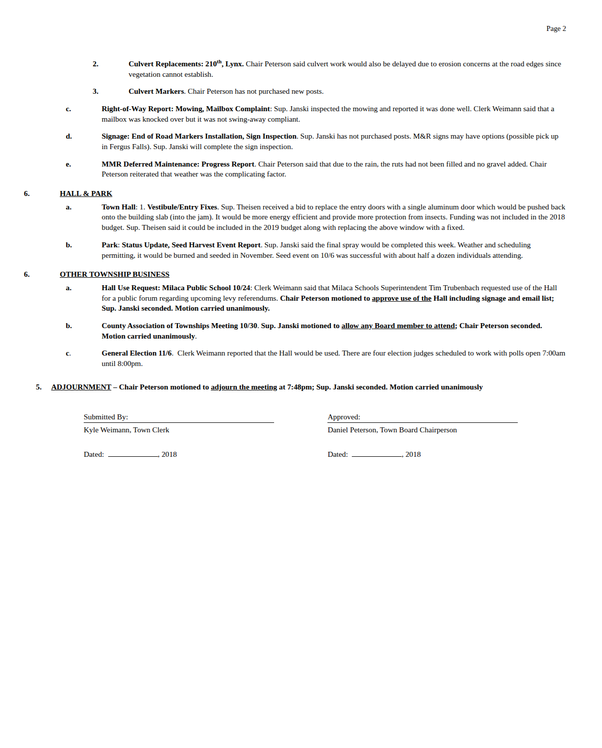Page 2
2. Culvert Replacements: 210th, Lynx. Chair Peterson said culvert work would also be delayed due to erosion concerns at the road edges since vegetation cannot establish.
3. Culvert Markers. Chair Peterson has not purchased new posts.
c. Right-of-Way Report: Mowing, Mailbox Complaint: Sup. Janski inspected the mowing and reported it was done well. Clerk Weimann said that a mailbox was knocked over but it was not swing-away compliant.
d. Signage: End of Road Markers Installation, Sign Inspection. Sup. Janski has not purchased posts. M&R signs may have options (possible pick up in Fergus Falls). Sup. Janski will complete the sign inspection.
e. MMR Deferred Maintenance: Progress Report. Chair Peterson said that due to the rain, the ruts had not been filled and no gravel added. Chair Peterson reiterated that weather was the complicating factor.
6. HALL & PARK
a. Town Hall: 1. Vestibule/Entry Fixes. Sup. Theisen received a bid to replace the entry doors with a single aluminum door which would be pushed back onto the building slab (into the jam). It would be more energy efficient and provide more protection from insects. Funding was not included in the 2018 budget. Sup. Theisen said it could be included in the 2019 budget along with replacing the above window with a fixed.
b. Park: Status Update, Seed Harvest Event Report. Sup. Janski said the final spray would be completed this week. Weather and scheduling permitting, it would be burned and seeded in November. Seed event on 10/6 was successful with about half a dozen individuals attending.
6. OTHER TOWNSHIP BUSINESS
a. Hall Use Request: Milaca Public School 10/24: Clerk Weimann said that Milaca Schools Superintendent Tim Trubenbach requested use of the Hall for a public forum regarding upcoming levy referendums. Chair Peterson motioned to approve use of the Hall including signage and email list; Sup. Janski seconded. Motion carried unanimously.
b. County Association of Townships Meeting 10/30. Sup. Janski motioned to allow any Board member to attend; Chair Peterson seconded. Motion carried unanimously.
c. General Election 11/6. Clerk Weimann reported that the Hall would be used. There are four election judges scheduled to work with polls open 7:00am until 8:00pm.
5. ADJOURNMENT – Chair Peterson motioned to adjourn the meeting at 7:48pm; Sup. Janski seconded. Motion carried unanimously
| Submitted By: | Approved: |
| Kyle Weimann, Town Clerk | Daniel Peterson, Town Board Chairperson |
| Dated: , 2018 | Dated: , 2018 |